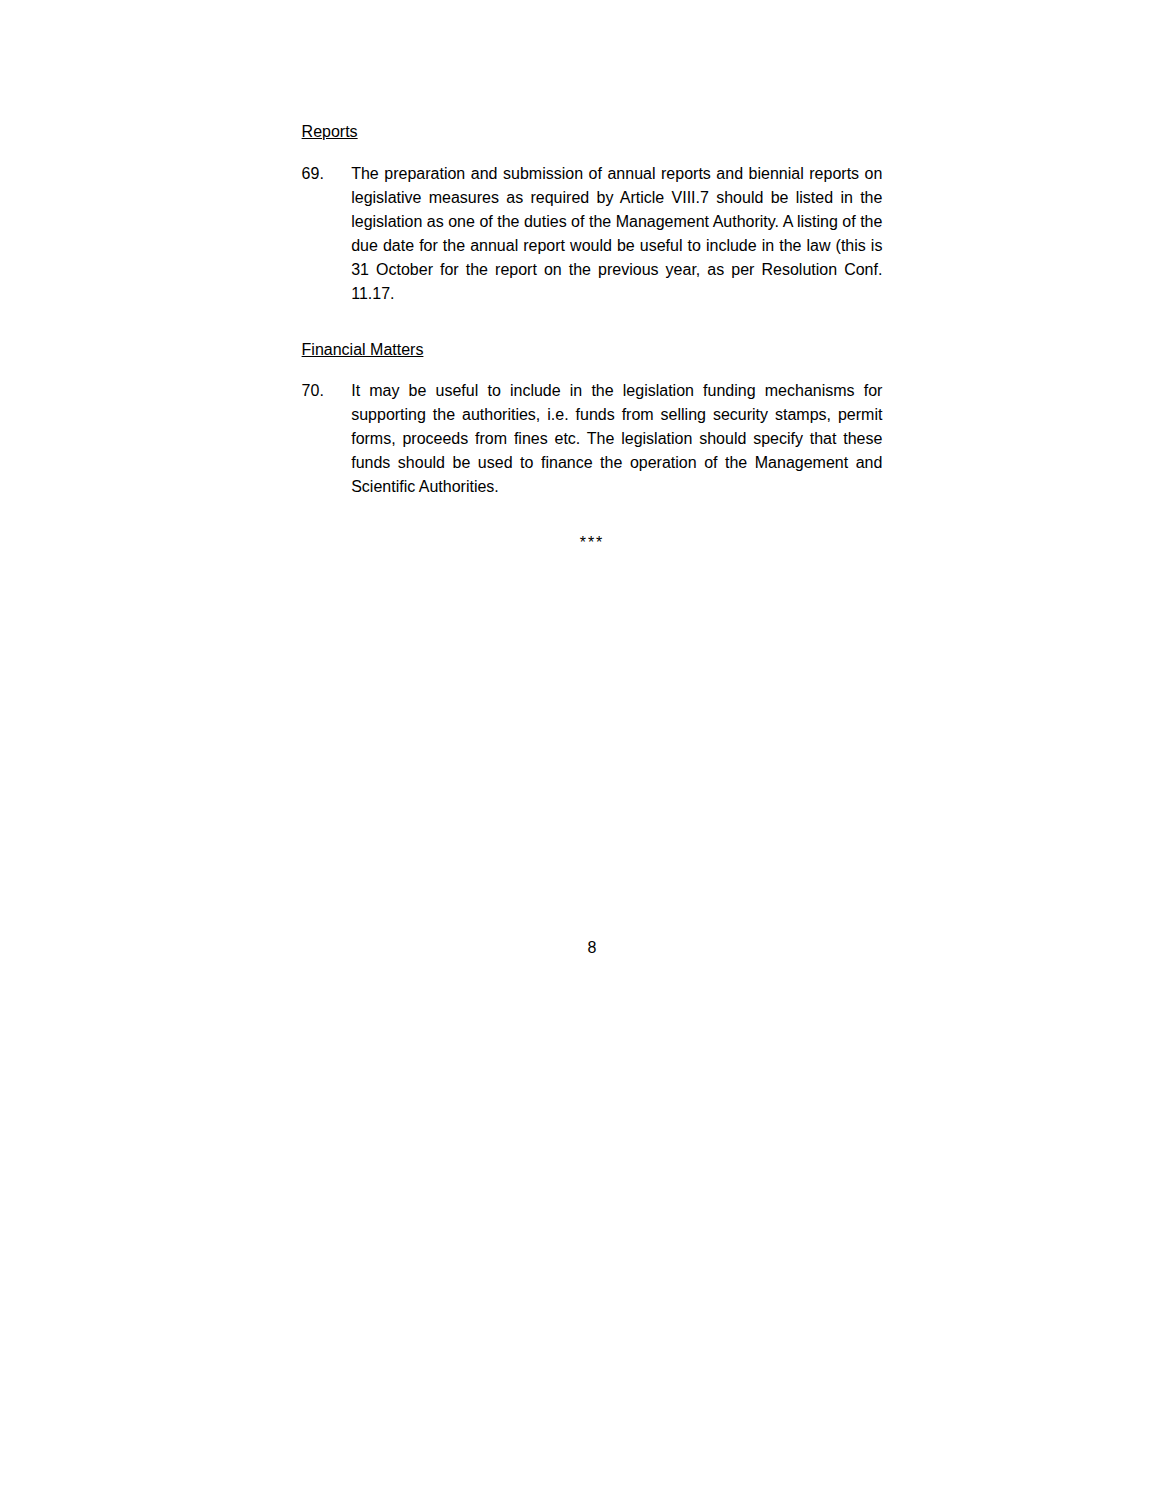Reports
69.
The preparation and submission of annual reports and biennial reports on legislative measures as required by Article VIII.7 should be listed in the legislation as one of the duties of the Management Authority. A listing of the due date for the annual report would be useful to include in the law (this is 31 October for the report on the previous year, as per Resolution Conf. 11.17.
Financial Matters
70.
It may be useful to include in the legislation funding mechanisms for supporting the authorities, i.e. funds from selling security stamps, permit forms, proceeds from fines etc. The legislation should specify that these funds should be used to finance the operation of the Management and Scientific Authorities.
***
8